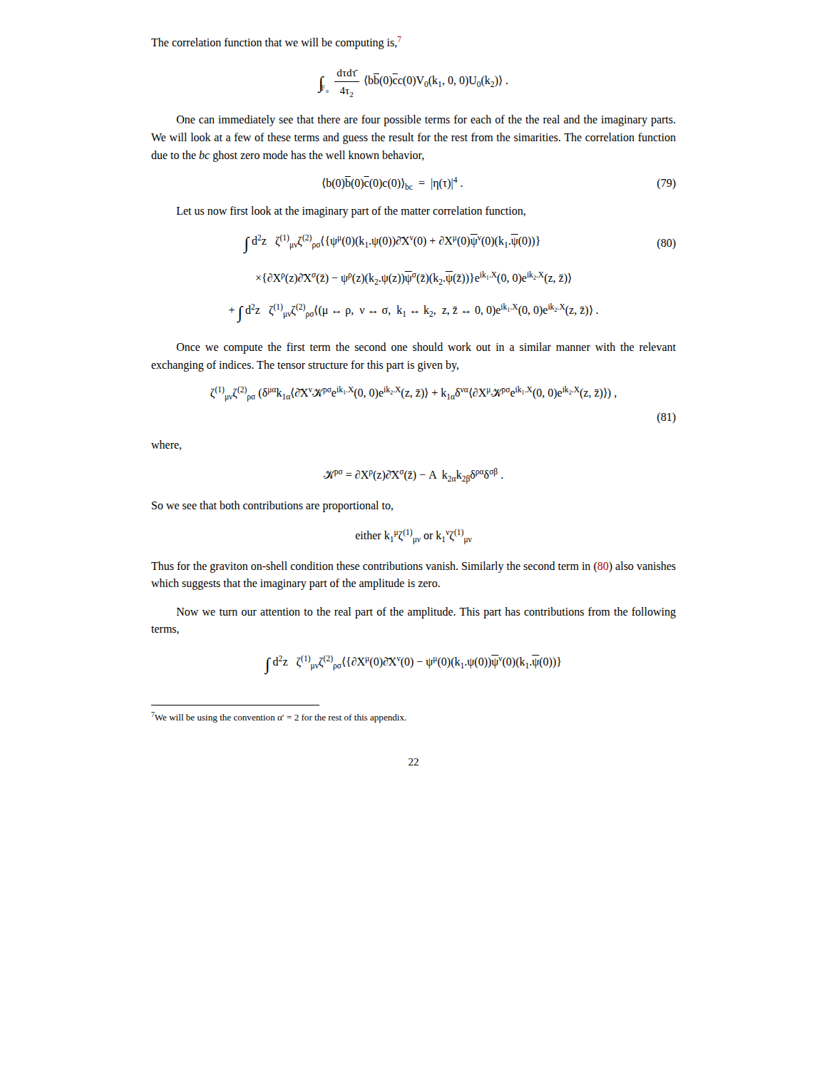The correlation function that we will be computing is,7
∫𝔽0 dτdτ̄4τ2 ⟨bb(0)cc(0)V0(k1, 0, 0)U0(k2)⟩ .
One can immediately see that there are four possible terms for each of the the real and the imaginary parts. We will look at a few of these terms and guess the result for the rest from the simarities. The correlation function due to the bc ghost zero mode has the well known behavior,
⟨b(0)b(0)c(0)c(0)⟩bc = |η(τ)|4 .
(79)
Let us now first look at the imaginary part of the matter correlation function,
∫ d2z ζ(1)μνζ(2)ρσ⟨{ψμ(0)(k1.ψ(0))∂̄Xν(0) + ∂Xμ(0)ψν(0)(k1.ψ(0))}
(80)
×{∂Xρ(z)∂̄Xσ(z̄) − ψρ(z)(k2.ψ(z))ψσ(z̄)(k2.ψ(z̄))}eik1.X(0, 0)eik2.X(z, z̄)⟩
+ ∫ d2z ζ(1)μνζ(2)ρσ⟨(μ ↔ ρ, ν ↔ σ, k1 ↔ k2, z, z̄ ↔ 0, 0)eik1.X(0, 0)eik2.X(z, z̄)⟩ .
Once we compute the first term the second one should work out in a similar manner with the relevant exchanging of indices. The tensor structure for this part is given by,
ζ(1)μνζ(2)ρσ (δμαk1α⟨∂̄Xν𝒦ρσeik1.X(0, 0)eik2.X(z, z̄)⟩ + k1αδνα⟨∂Xμ𝒦ρσeik1.X(0, 0)eik2.X(z, z̄)⟩) ,
(81)
where,
𝒦ρσ = ∂Xρ(z)∂̄Xσ(z̄) − A k2αk2βδραδσβ .
So we see that both contributions are proportional to,
either k1μζ(1)μν or k1νζ(1)μν
Thus for the graviton on-shell condition these contributions vanish. Similarly the second term in (80) also vanishes which suggests that the imaginary part of the amplitude is zero.
Now we turn our attention to the real part of the amplitude. This part has contributions from the following terms,
∫ d2z ζ(1)μνζ(2)ρσ⟨{∂Xμ(0)∂̄Xν(0) − ψμ(0)(k1.ψ(0))ψν(0)(k1.ψ(0))}
7We will be using the convention α′ = 2 for the rest of this appendix.
22